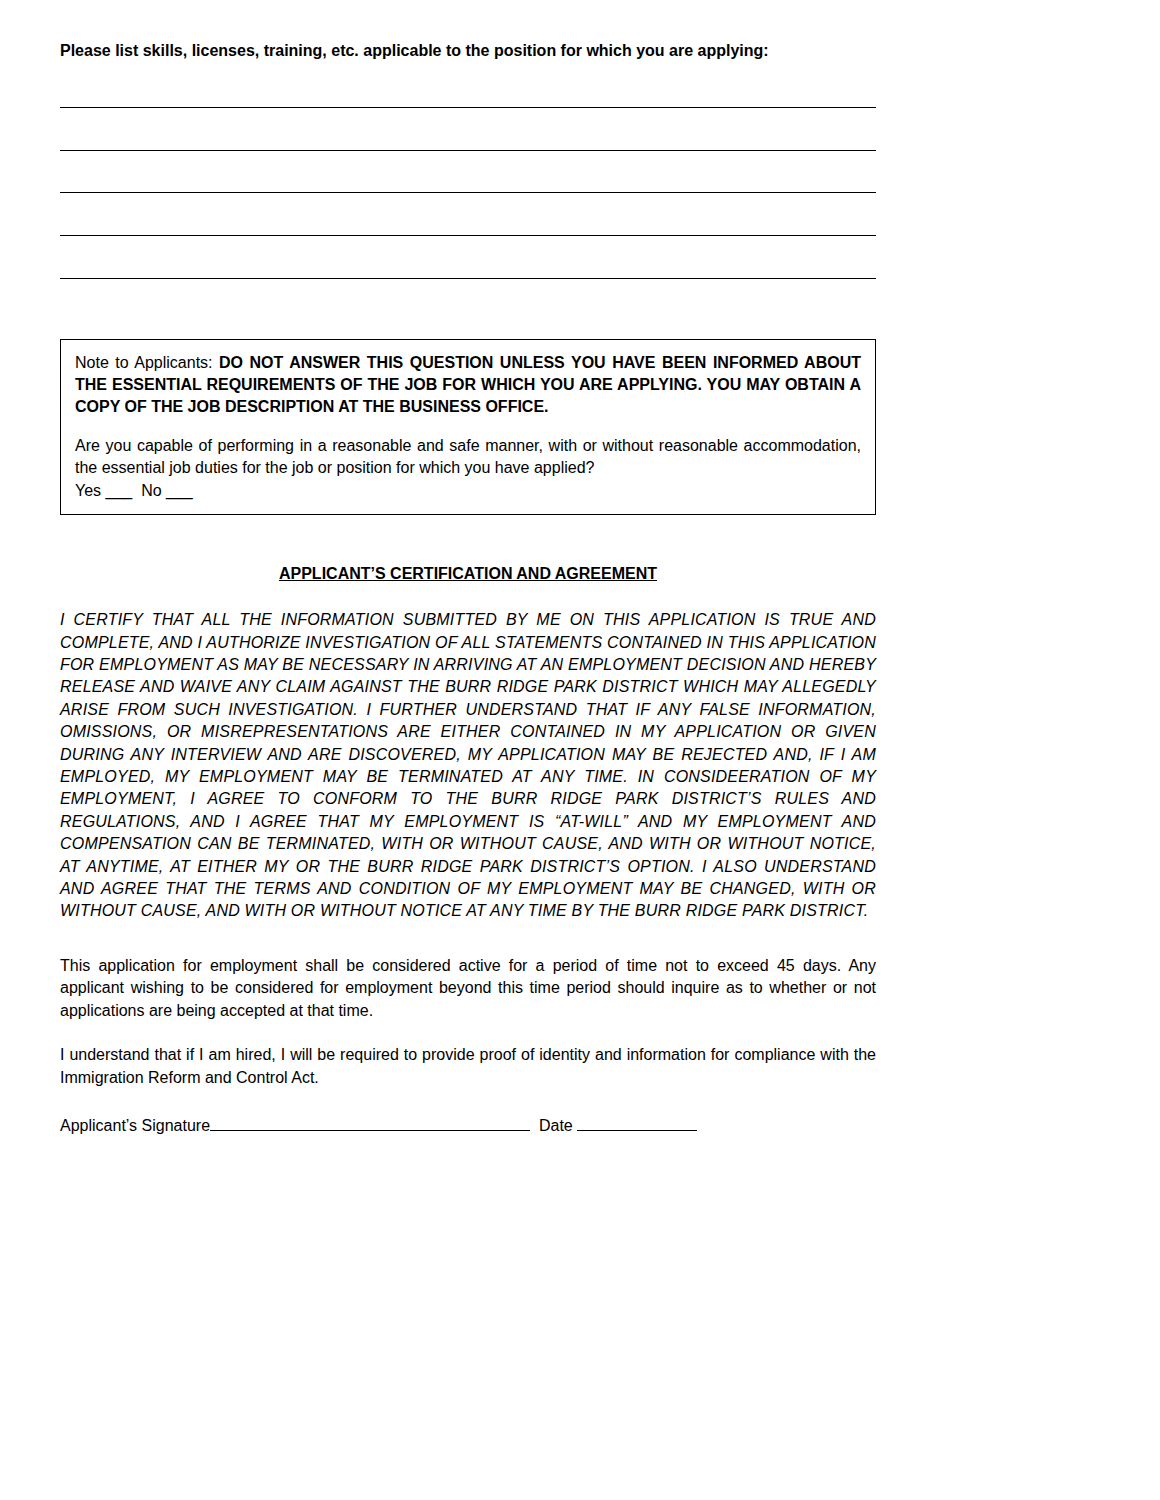Please list skills, licenses, training, etc. applicable to the position for which you are applying:
Note to Applicants: DO NOT ANSWER THIS QUESTION UNLESS YOU HAVE BEEN INFORMED ABOUT THE ESSENTIAL REQUIREMENTS OF THE JOB FOR WHICH YOU ARE APPLYING. YOU MAY OBTAIN A COPY OF THE JOB DESCRIPTION AT THE BUSINESS OFFICE.
Are you capable of performing in a reasonable and safe manner, with or without reasonable accommodation, the essential job duties for the job or position for which you have applied?
Yes ___ No ___
APPLICANT’S CERTIFICATION AND AGREEMENT
I certify that all the information submitted by me on this application is true and complete, and I authorize investigation of all statements contained in this application for employment as may be necessary in arriving at an employment decision and hereby release and waive any claim against the Burr Ridge Park District which may allegedly arise from such investigation. I further understand that if any false information, omissions, or misrepresentations are either contained in my application or given during any interview and are discovered, my application may be rejected and, if I am employed, my employment may be terminated at any time. In consideeration of my employment, I agree to conform to the Burr Ridge Park District’s rules and regulations, and I agree that my employment is “at-will” and my employment and compensation can be terminated, with or without cause, and with or without notice, at anytime, at either my or the Burr Ridge Park District’s option. I also understand and agree that the terms and condition of my employment may be changed, with or without cause, and with or without notice at any time by the Burr Ridge Park District.
This application for employment shall be considered active for a period of time not to exceed 45 days. Any applicant wishing to be considered for employment beyond this time period should inquire as to whether or not applications are being accepted at that time.
I understand that if I am hired, I will be required to provide proof of identity and information for compliance with the Immigration Reform and Control Act.
Applicant’s Signature Date